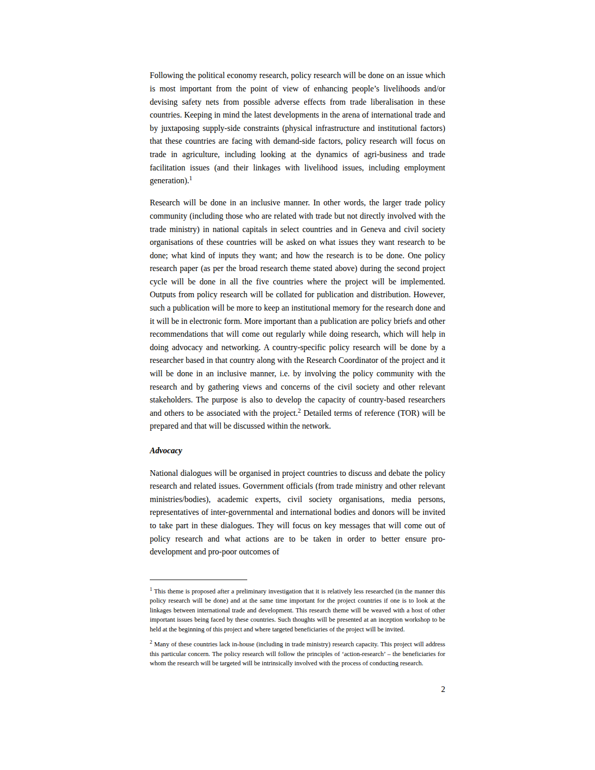Following the political economy research, policy research will be done on an issue which is most important from the point of view of enhancing people’s livelihoods and/or devising safety nets from possible adverse effects from trade liberalisation in these countries. Keeping in mind the latest developments in the arena of international trade and by juxtaposing supply-side constraints (physical infrastructure and institutional factors) that these countries are facing with demand-side factors, policy research will focus on trade in agriculture, including looking at the dynamics of agri-business and trade facilitation issues (and their linkages with livelihood issues, including employment generation).1
Research will be done in an inclusive manner. In other words, the larger trade policy community (including those who are related with trade but not directly involved with the trade ministry) in national capitals in select countries and in Geneva and civil society organisations of these countries will be asked on what issues they want research to be done; what kind of inputs they want; and how the research is to be done. One policy research paper (as per the broad research theme stated above) during the second project cycle will be done in all the five countries where the project will be implemented. Outputs from policy research will be collated for publication and distribution. However, such a publication will be more to keep an institutional memory for the research done and it will be in electronic form. More important than a publication are policy briefs and other recommendations that will come out regularly while doing research, which will help in doing advocacy and networking. A country-specific policy research will be done by a researcher based in that country along with the Research Coordinator of the project and it will be done in an inclusive manner, i.e. by involving the policy community with the research and by gathering views and concerns of the civil society and other relevant stakeholders. The purpose is also to develop the capacity of country-based researchers and others to be associated with the project.2 Detailed terms of reference (TOR) will be prepared and that will be discussed within the network.
Advocacy
National dialogues will be organised in project countries to discuss and debate the policy research and related issues. Government officials (from trade ministry and other relevant ministries/bodies), academic experts, civil society organisations, media persons, representatives of inter-governmental and international bodies and donors will be invited to take part in these dialogues. They will focus on key messages that will come out of policy research and what actions are to be taken in order to better ensure pro-development and pro-poor outcomes of
1 This theme is proposed after a preliminary investigation that it is relatively less researched (in the manner this policy research will be done) and at the same time important for the project countries if one is to look at the linkages between international trade and development. This research theme will be weaved with a host of other important issues being faced by these countries. Such thoughts will be presented at an inception workshop to be held at the beginning of this project and where targeted beneficiaries of the project will be invited.
2 Many of these countries lack in-house (including in trade ministry) research capacity. This project will address this particular concern. The policy research will follow the principles of ‘action-research’ – the beneficiaries for whom the research will be targeted will be intrinsically involved with the process of conducting research.
2